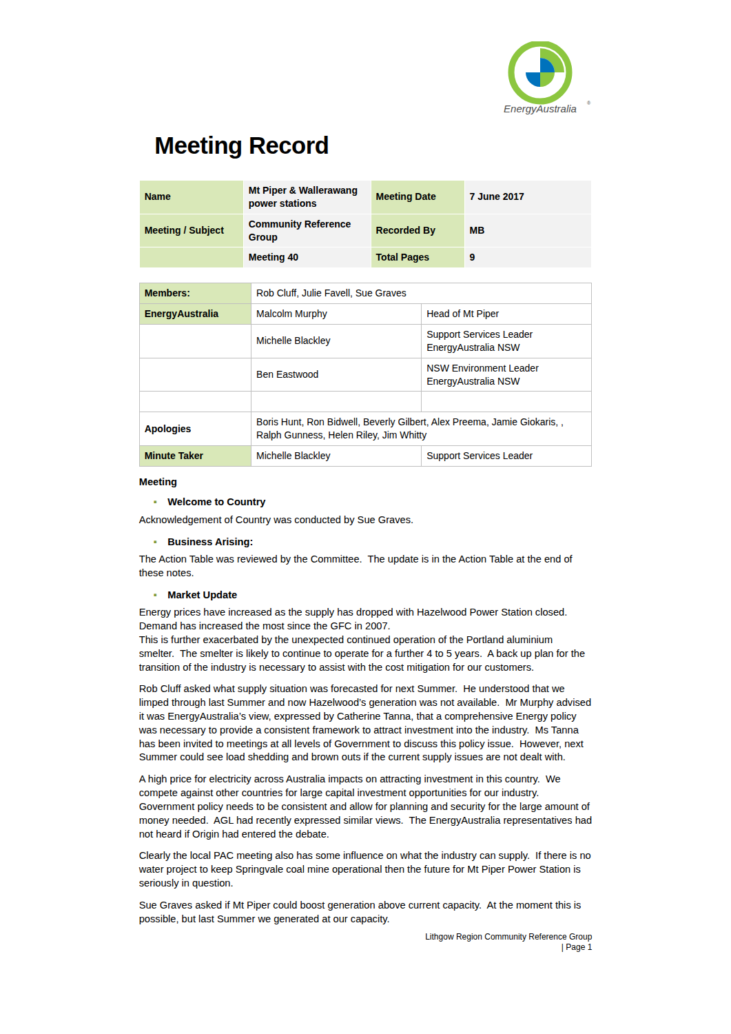EnergyAustralia ®
Meeting Record
| Name | Mt Piper & Wallerawang power stations | Meeting Date | 7 June 2017 |
| Meeting / Subject | Community Reference Group | Recorded By | MB |
| | Meeting 40 | Total Pages | 9 |
| Members: | Rob Cluff, Julie Favell, Sue Graves |
| EnergyAustralia | Malcolm Murphy | Head of Mt Piper |
| | Michelle Blackley | Support Services Leader EnergyAustralia NSW |
| | Ben Eastwood | NSW Environment Leader EnergyAustralia NSW |
| Apologies | Boris Hunt, Ron Bidwell, Beverly Gilbert, Alex Preema, Jamie Giokaris, , Ralph Gunness, Helen Riley, Jim Whitty |
| Minute Taker | Michelle Blackley | Support Services Leader |
Meeting
Welcome to Country
Acknowledgement of Country was conducted by Sue Graves.
Business Arising:
The Action Table was reviewed by the Committee. The update is in the Action Table at the end of these notes.
Market Update
Energy prices have increased as the supply has dropped with Hazelwood Power Station closed. Demand has increased the most since the GFC in 2007.
This is further exacerbated by the unexpected continued operation of the Portland aluminium smelter. The smelter is likely to continue to operate for a further 4 to 5 years. A back up plan for the transition of the industry is necessary to assist with the cost mitigation for our customers.
Rob Cluff asked what supply situation was forecasted for next Summer. He understood that we limped through last Summer and now Hazelwood’s generation was not available. Mr Murphy advised it was EnergyAustralia’s view, expressed by Catherine Tanna, that a comprehensive Energy policy was necessary to provide a consistent framework to attract investment into the industry. Ms Tanna has been invited to meetings at all levels of Government to discuss this policy issue. However, next Summer could see load shedding and brown outs if the current supply issues are not dealt with.
A high price for electricity across Australia impacts on attracting investment in this country. We compete against other countries for large capital investment opportunities for our industry. Government policy needs to be consistent and allow for planning and security for the large amount of money needed. AGL had recently expressed similar views. The EnergyAustralia representatives had not heard if Origin had entered the debate.
Clearly the local PAC meeting also has some influence on what the industry can supply. If there is no water project to keep Springvale coal mine operational then the future for Mt Piper Power Station is seriously in question.
Sue Graves asked if Mt Piper could boost generation above current capacity. At the moment this is possible, but last Summer we generated at our capacity.
Lithgow Region Community Reference Group
| Page 1